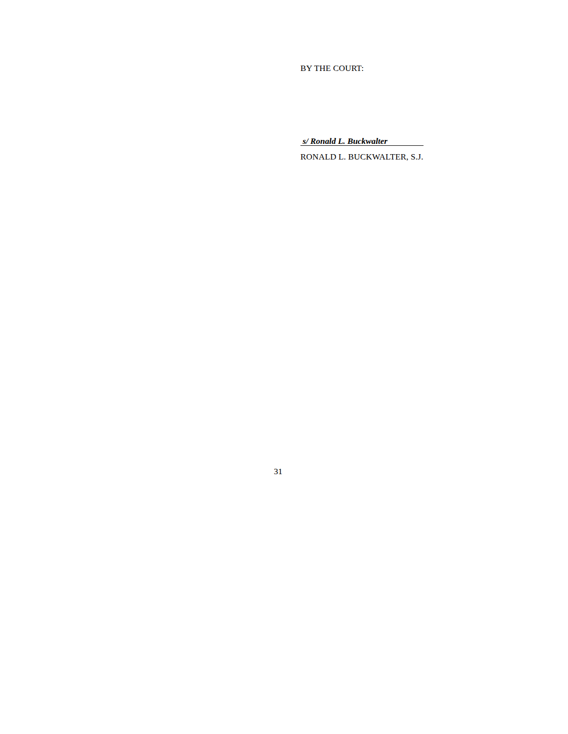BY THE COURT:
s/ Ronald L. Buckwalter
RONALD L. BUCKWALTER, S.J.
31